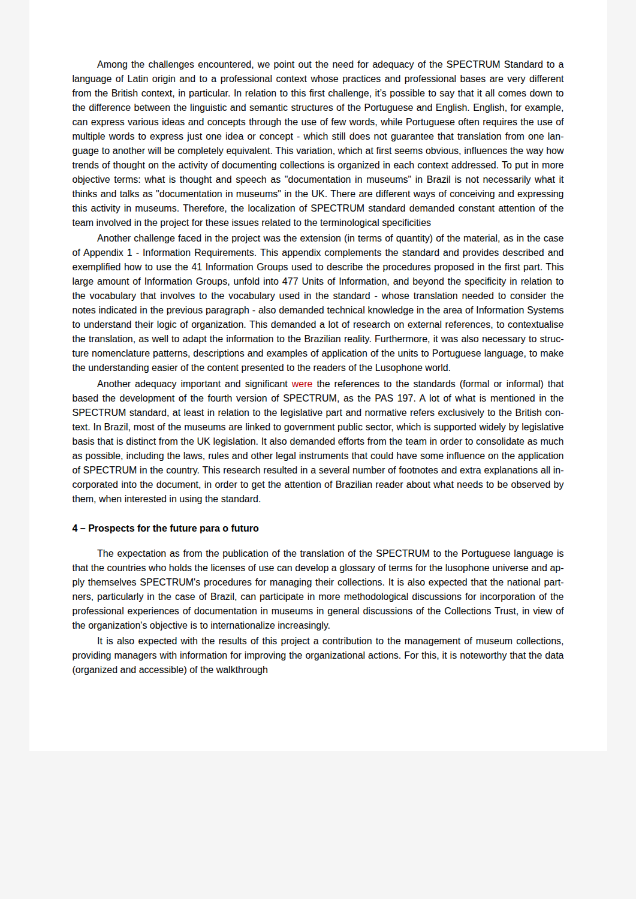Among the challenges encountered, we point out the need for adequacy of the SPECTRUM Standard to a language of Latin origin and to a professional context whose practices and professional bases are very different from the British context, in particular. In relation to this first challenge, it’s possible to say that it all comes down to the difference between the linguistic and semantic structures of the Portuguese and English. English, for example, can express various ideas and concepts through the use of few words, while Portuguese often requires the use of multiple words to express just one idea or concept - which still does not guarantee that translation from one language to another will be completely equivalent. This variation, which at first seems obvious, influences the way how trends of thought on the activity of documenting collections is organized in each context addressed. To put in more objective terms: what is thought and speech as "documentation in museums" in Brazil is not necessarily what it thinks and talks as "documentation in museums" in the UK. There are different ways of conceiving and expressing this activity in museums. Therefore, the localization of SPECTRUM standard demanded constant attention of the team involved in the project for these issues related to the terminological specificities
Another challenge faced in the project was the extension (in terms of quantity) of the material, as in the case of Appendix 1 - Information Requirements. This appendix complements the standard and provides described and exemplified how to use the 41 Information Groups used to describe the procedures proposed in the first part. This large amount of Information Groups, unfold into 477 Units of Information, and beyond the specificity in relation to the vocabulary that involves to the vocabulary used in the standard - whose translation needed to consider the notes indicated in the previous paragraph - also demanded technical knowledge in the area of Information Systems to understand their logic of organization. This demanded a lot of research on external references, to contextualise the translation, as well to adapt the information to the Brazilian reality. Furthermore, it was also necessary to structure nomenclature patterns, descriptions and examples of application of the units to Portuguese language, to make the understanding easier of the content presented to the readers of the Lusophone world.
Another adequacy important and significant were the references to the standards (formal or informal) that based the development of the fourth version of SPECTRUM, as the PAS 197. A lot of what is mentioned in the SPECTRUM standard, at least in relation to the legislative part and normative refers exclusively to the British context. In Brazil, most of the museums are linked to government public sector, which is supported widely by legislative basis that is distinct from the UK legislation. It also demanded efforts from the team in order to consolidate as much as possible, including the laws, rules and other legal instruments that could have some influence on the application of SPECTRUM in the country. This research resulted in a several number of footnotes and extra explanations all incorporated into the document, in order to get the attention of Brazilian reader about what needs to be observed by them, when interested in using the standard.
4 – Prospects for the future para o futuro
The expectation as from the publication of the translation of the SPECTRUM to the Portuguese language is that the countries who holds the licenses of use can develop a glossary of terms for the lusophone universe and apply themselves SPECTRUM's procedures for managing their collections. It is also expected that the national partners, particularly in the case of Brazil, can participate in more methodological discussions for incorporation of the professional experiences of documentation in museums in general discussions of the Collections Trust, in view of the organization's objective is to internationalize increasingly.
It is also expected with the results of this project a contribution to the management of museum collections, providing managers with information for improving the organizational actions. For this, it is noteworthy that the data (organized and accessible) of the walkthrough